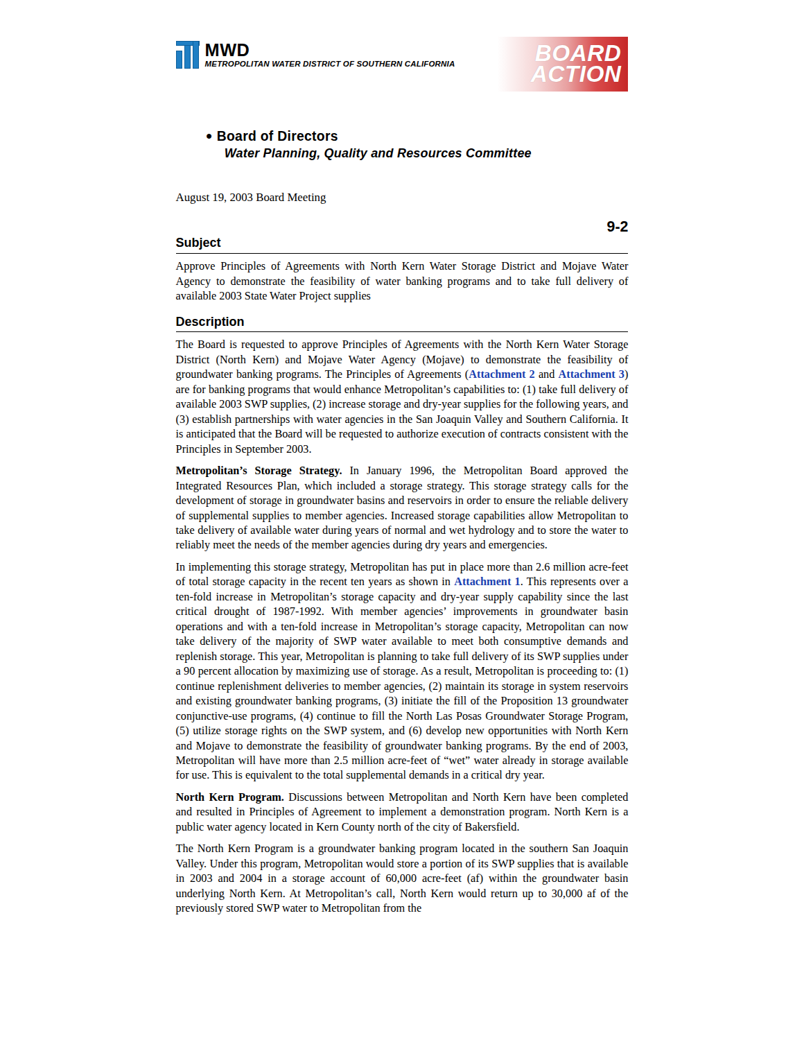MWD
METROPOLITAN WATER DISTRICT OF SOUTHERN CALIFORNIA
BOARD
ACTION
●Board of Directors
Water Planning, Quality and Resources Committee
August 19, 2003 Board Meeting
9-2
Subject
Approve Principles of Agreements with North Kern Water Storage District and Mojave Water Agency to demonstrate the feasibility of water banking programs and to take full delivery of available 2003 State Water Project supplies
Description
The Board is requested to approve Principles of Agreements with the North Kern Water Storage District (North Kern) and Mojave Water Agency (Mojave) to demonstrate the feasibility of groundwater banking programs. The Principles of Agreements (Attachment 2 and Attachment 3) are for banking programs that would enhance Metropolitan’s capabilities to: (1) take full delivery of available 2003 SWP supplies, (2) increase storage and dry-year supplies for the following years, and (3) establish partnerships with water agencies in the San Joaquin Valley and Southern California. It is anticipated that the Board will be requested to authorize execution of contracts consistent with the Principles in September 2003.
Metropolitan’s Storage Strategy. In January 1996, the Metropolitan Board approved the Integrated Resources Plan, which included a storage strategy. This storage strategy calls for the development of storage in groundwater basins and reservoirs in order to ensure the reliable delivery of supplemental supplies to member agencies. Increased storage capabilities allow Metropolitan to take delivery of available water during years of normal and wet hydrology and to store the water to reliably meet the needs of the member agencies during dry years and emergencies.
In implementing this storage strategy, Metropolitan has put in place more than 2.6 million acre-feet of total storage capacity in the recent ten years as shown in Attachment 1. This represents over a ten-fold increase in Metropolitan’s storage capacity and dry-year supply capability since the last critical drought of 1987-1992. With member agencies’ improvements in groundwater basin operations and with a ten-fold increase in Metropolitan’s storage capacity, Metropolitan can now take delivery of the majority of SWP water available to meet both consumptive demands and replenish storage. This year, Metropolitan is planning to take full delivery of its SWP supplies under a 90 percent allocation by maximizing use of storage. As a result, Metropolitan is proceeding to: (1) continue replenishment deliveries to member agencies, (2) maintain its storage in system reservoirs and existing groundwater banking programs, (3) initiate the fill of the Proposition 13 groundwater conjunctive-use programs, (4) continue to fill the North Las Posas Groundwater Storage Program, (5) utilize storage rights on the SWP system, and (6) develop new opportunities with North Kern and Mojave to demonstrate the feasibility of groundwater banking programs. By the end of 2003, Metropolitan will have more than 2.5 million acre-feet of “wet” water already in storage available for use. This is equivalent to the total supplemental demands in a critical dry year.
North Kern Program. Discussions between Metropolitan and North Kern have been completed and resulted in Principles of Agreement to implement a demonstration program. North Kern is a public water agency located in Kern County north of the city of Bakersfield.
The North Kern Program is a groundwater banking program located in the southern San Joaquin Valley. Under this program, Metropolitan would store a portion of its SWP supplies that is available in 2003 and 2004 in a storage account of 60,000 acre-feet (af) within the groundwater basin underlying North Kern. At Metropolitan’s call, North Kern would return up to 30,000 af of the previously stored SWP water to Metropolitan from the